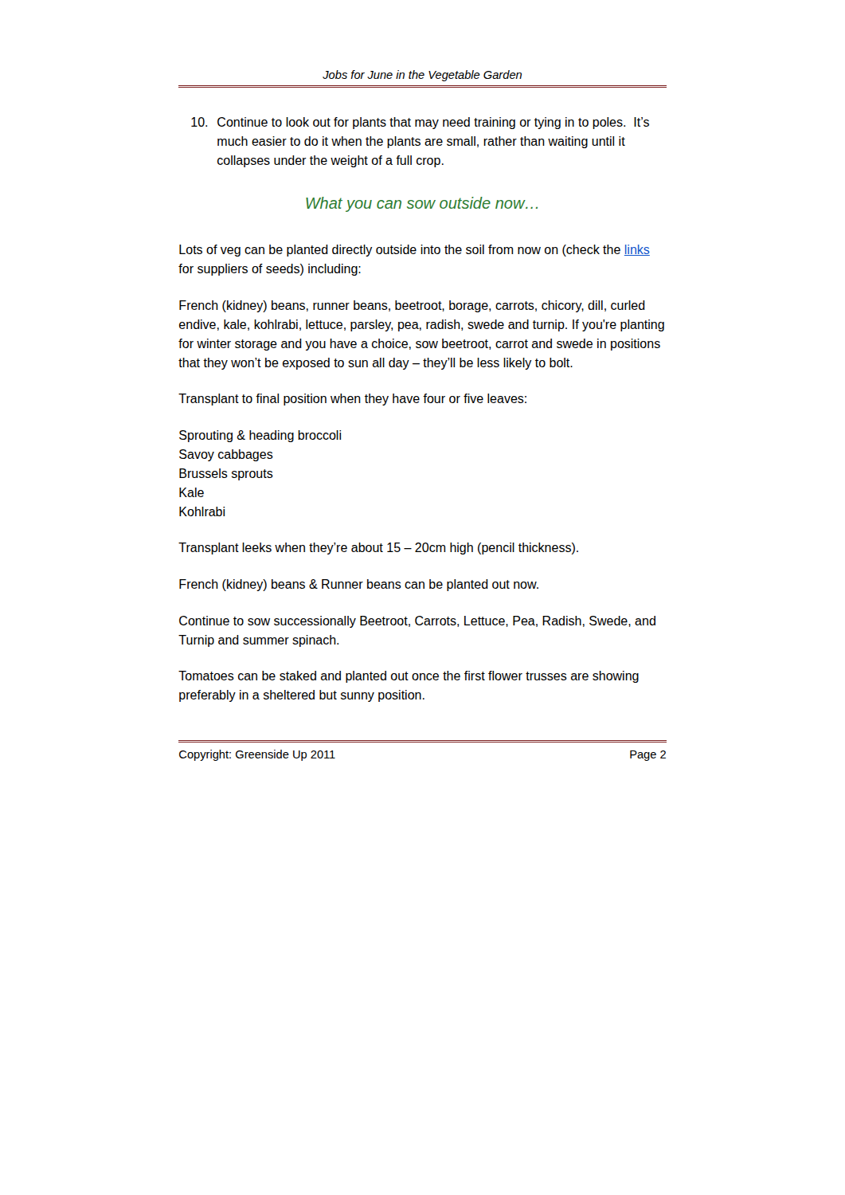Jobs for June in the Vegetable Garden
Continue to look out for plants that may need training or tying in to poles. It’s much easier to do it when the plants are small, rather than waiting until it collapses under the weight of a full crop.
What you can sow outside now…
Lots of veg can be planted directly outside into the soil from now on (check the links for suppliers of seeds) including:
French (kidney) beans, runner beans, beetroot, borage, carrots, chicory, dill, curled endive, kale, kohlrabi, lettuce, parsley, pea, radish, swede and turnip. If you're planting for winter storage and you have a choice, sow beetroot, carrot and swede in positions that they won’t be exposed to sun all day – they’ll be less likely to bolt.
Transplant to final position when they have four or five leaves:
Sprouting & heading broccoli
Savoy cabbages
Brussels sprouts
Kale
Kohlrabi
Transplant leeks when they’re about 15 – 20cm high (pencil thickness).
French (kidney) beans & Runner beans can be planted out now.
Continue to sow successionally Beetroot, Carrots, Lettuce, Pea, Radish, Swede, and Turnip and summer spinach.
Tomatoes can be staked and planted out once the first flower trusses are showing preferably in a sheltered but sunny position.
Copyright: Greenside Up 2011 Page 2